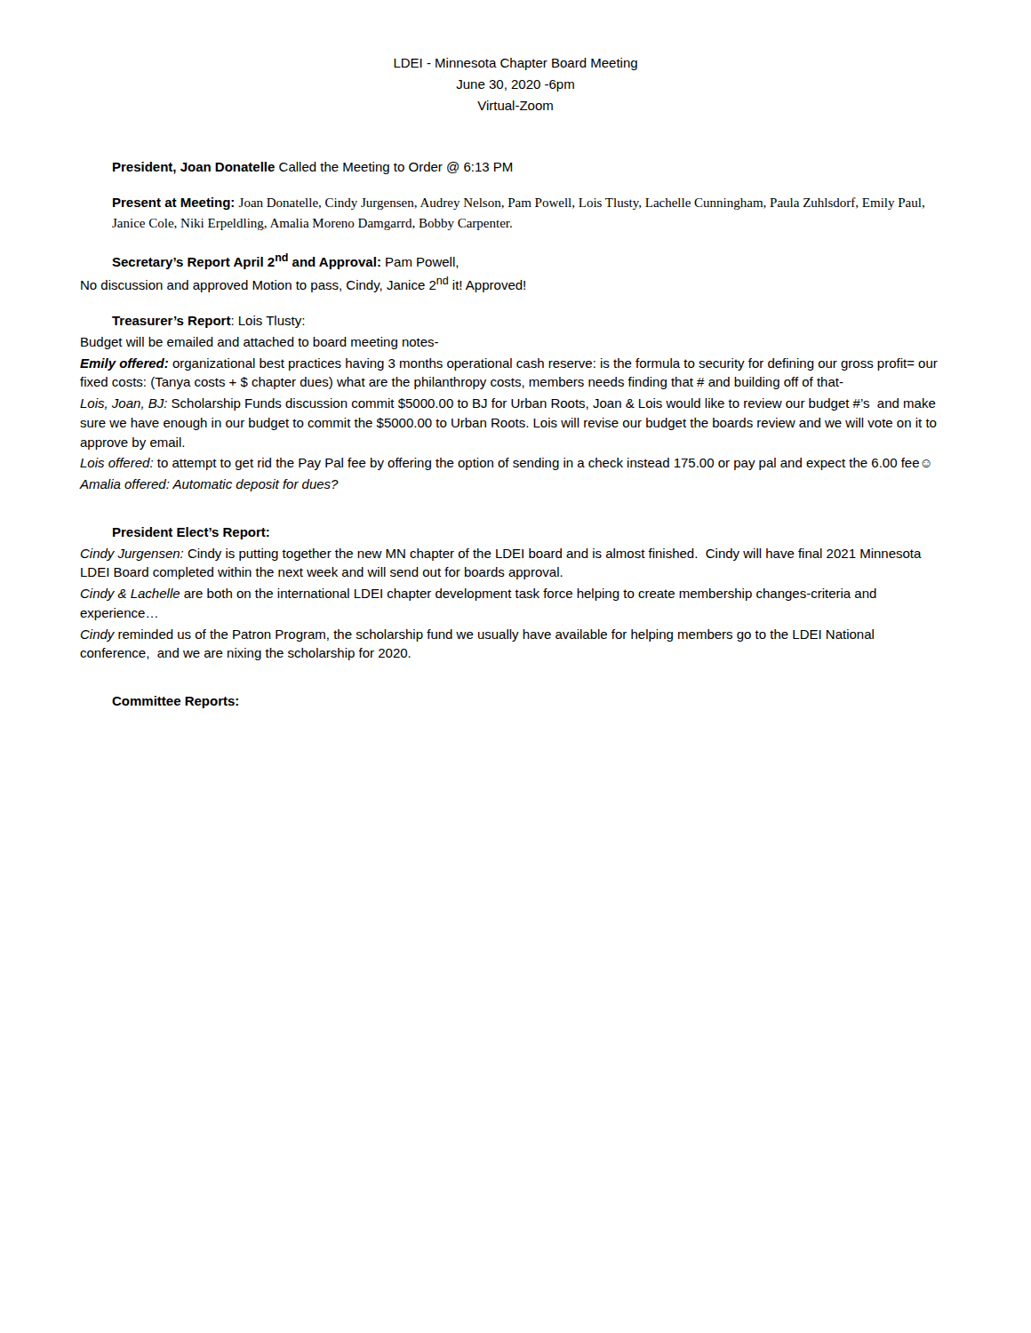LDEI - Minnesota Chapter Board Meeting
June 30, 2020 -6pm
Virtual-Zoom
President, Joan Donatelle Called the Meeting to Order @ 6:13 PM
Present at Meeting: Joan Donatelle, Cindy Jurgensen, Audrey Nelson, Pam Powell, Lois Tlusty, Lachelle Cunningham, Paula Zuhlsdorf, Emily Paul, Janice Cole, Niki Erpeldling, Amalia Moreno Damgarrd, Bobby Carpenter.
Secretary’s Report April 2nd and Approval: Pam Powell,
No discussion and approved Motion to pass, Cindy, Janice 2nd it! Approved!
Treasurer’s Report: Lois Tlusty:
Budget will be emailed and attached to board meeting notes-
Emily offered: organizational best practices having 3 months operational cash reserve: is the formula to security for defining our gross profit= our fixed costs: (Tanya costs + $ chapter dues) what are the philanthropy costs, members needs finding that # and building off of that-
Lois, Joan, BJ: Scholarship Funds discussion commit $5000.00 to BJ for Urban Roots, Joan & Lois would like to review our budget #’s and make sure we have enough in our budget to commit the $5000.00 to Urban Roots. Lois will revise our budget the boards review and we will vote on it to approve by email.
Lois offered: to attempt to get rid the Pay Pal fee by offering the option of sending in a check instead 175.00 or pay pal and expect the 6.00 fee☺
Amalia offered: Automatic deposit for dues?
President Elect’s Report:
Cindy Jurgensen: Cindy is putting together the new MN chapter of the LDEI board and is almost finished. Cindy will have final 2021 Minnesota LDEI Board completed within the next week and will send out for boards approval.
Cindy & Lachelle are both on the international LDEI chapter development task force helping to create membership changes-criteria and experience…
Cindy reminded us of the Patron Program, the scholarship fund we usually have available for helping members go to the LDEI National conference, and we are nixing the scholarship for 2020.
Committee Reports: